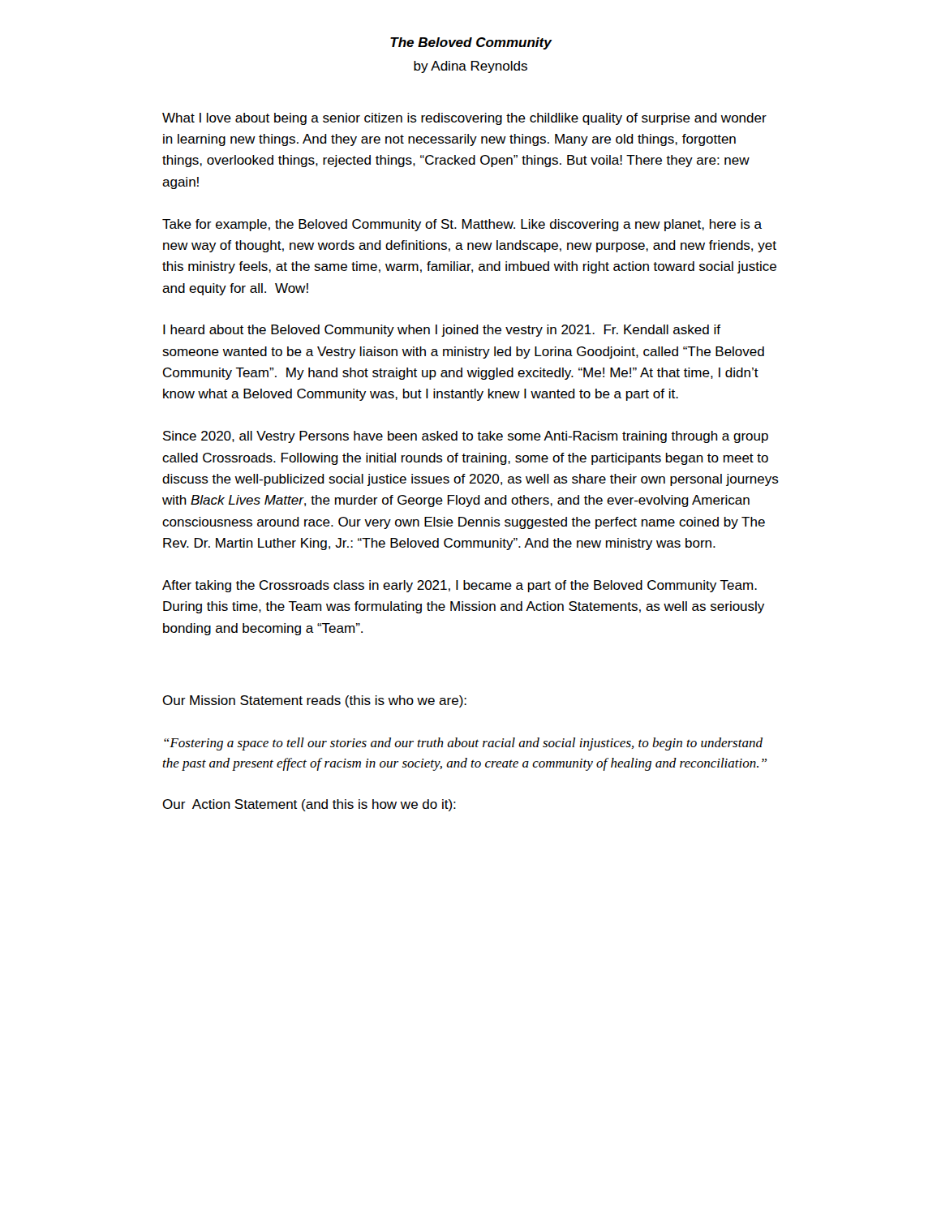The Beloved Community
by Adina Reynolds
What I love about being a senior citizen is rediscovering the childlike quality of surprise and wonder in learning new things. And they are not necessarily new things. Many are old things, forgotten things, overlooked things, rejected things, “Cracked Open” things. But voila! There they are: new again!
Take for example, the Beloved Community of St. Matthew. Like discovering a new planet, here is a new way of thought, new words and definitions, a new landscape, new purpose, and new friends, yet this ministry feels, at the same time, warm, familiar, and imbued with right action toward social justice and equity for all. Wow!
I heard about the Beloved Community when I joined the vestry in 2021. Fr. Kendall asked if someone wanted to be a Vestry liaison with a ministry led by Lorina Goodjoint, called “The Beloved Community Team”. My hand shot straight up and wiggled excitedly. “Me! Me!” At that time, I didn’t know what a Beloved Community was, but I instantly knew I wanted to be a part of it.
Since 2020, all Vestry Persons have been asked to take some Anti-Racism training through a group called Crossroads. Following the initial rounds of training, some of the participants began to meet to discuss the well-publicized social justice issues of 2020, as well as share their own personal journeys with Black Lives Matter, the murder of George Floyd and others, and the ever-evolving American consciousness around race. Our very own Elsie Dennis suggested the perfect name coined by The Rev. Dr. Martin Luther King, Jr.: “The Beloved Community”. And the new ministry was born.
After taking the Crossroads class in early 2021, I became a part of the Beloved Community Team. During this time, the Team was formulating the Mission and Action Statements, as well as seriously bonding and becoming a “Team”.
Our Mission Statement reads (this is who we are):
“Fostering a space to tell our stories and our truth about racial and social injustices, to begin to understand the past and present effect of racism in our society, and to create a community of healing and reconciliation.”
Our Action Statement (and this is how we do it):